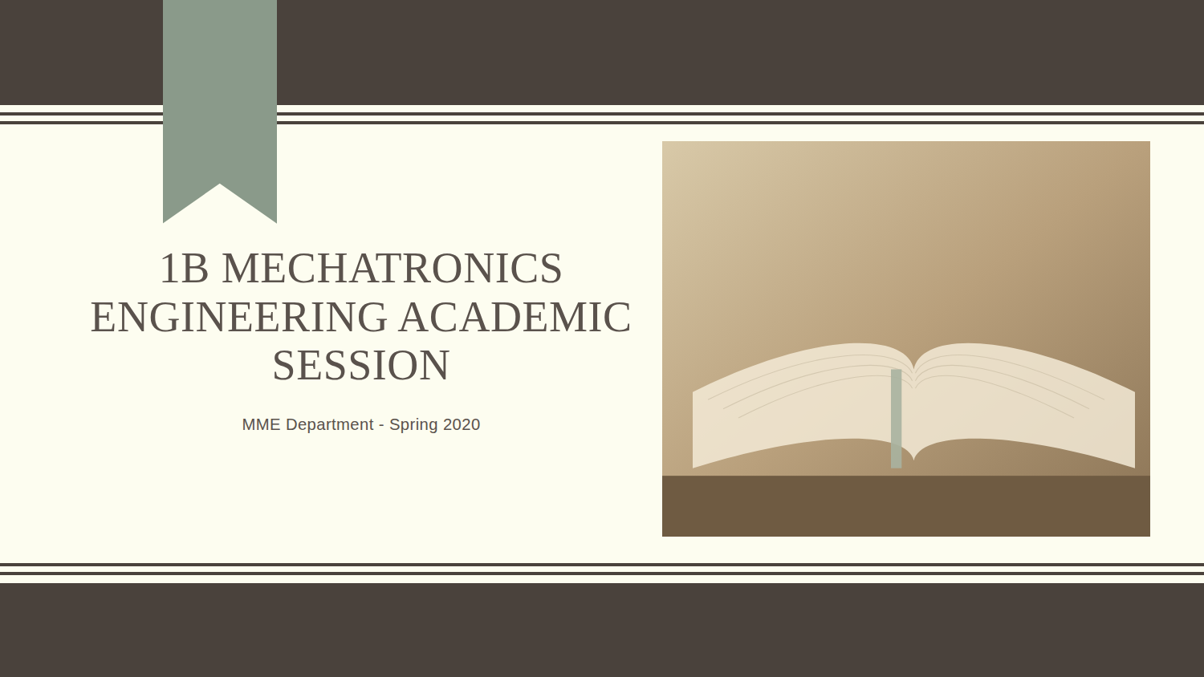1B Mechatronics Engineering Academic Session
MME Department - Spring 2020